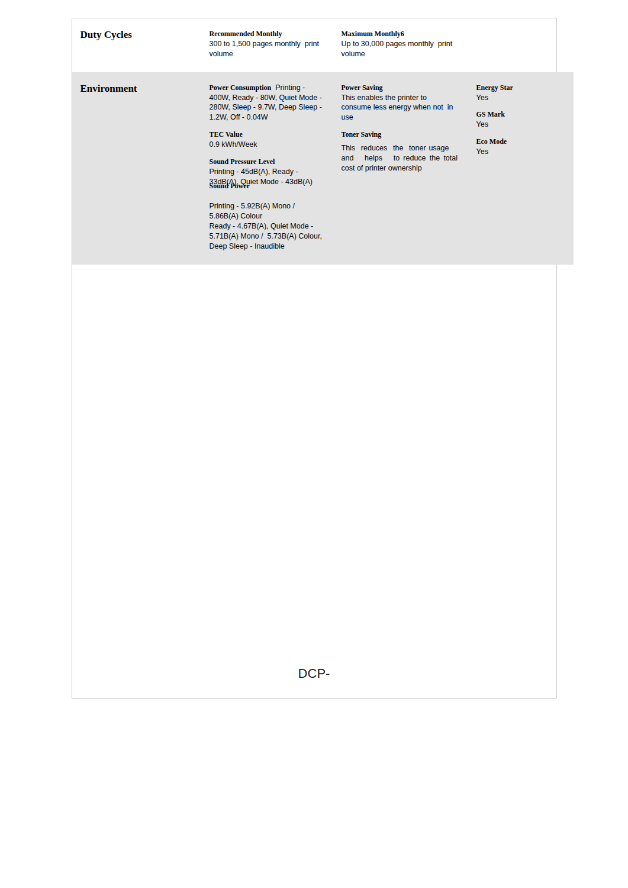| Duty Cycles | Recommended Monthly 300 to 1,500 pages monthly print volume | Maximum Monthly6 Up to 30,000 pages monthly print volume | |
| Environment | Power Consumption Printing - 400W, Ready - 80W, Quiet Mode - 280W, Sleep - 9.7W, Deep Sleep - 1.2W, Off - 0.04W TEC Value 0.9 kWh/Week Sound Pressure Level Printing - 45dB(A), Ready - 33dB(A), Quiet Mode - 43dB(A) Sound Power Printing - 5.92B(A) Mono / 5.86B(A) Colour Ready - 4.67B(A), Quiet Mode - 5.71B(A) Mono / 5.73B(A) Colour, Deep Sleep - Inaudible | Power Saving This enables the printer to consume less energy when not in use Toner Saving This reduces the toner usage and helps to reduce the total cost of printer ownership | Energy Star Yes GS Mark Yes Eco Mode Yes |
DCP-